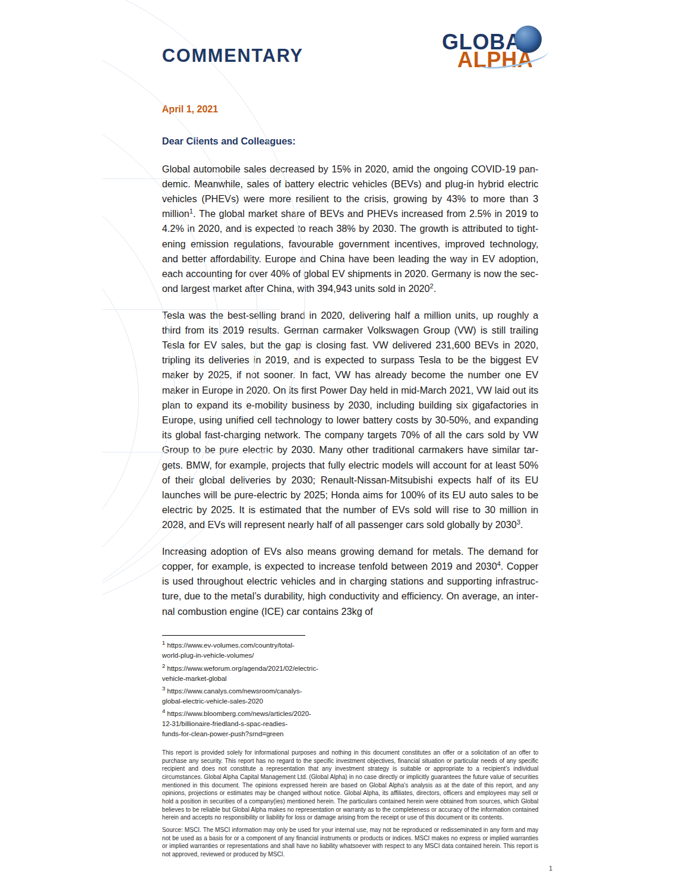COMMENTARY
GLOBAL ALPHA
April 1, 2021
Dear Clients and Colleagues:
Global automobile sales decreased by 15% in 2020, amid the ongoing COVID-19 pandemic. Meanwhile, sales of battery electric vehicles (BEVs) and plug-in hybrid electric vehicles (PHEVs) were more resilient to the crisis, growing by 43% to more than 3 million1. The global market share of BEVs and PHEVs increased from 2.5% in 2019 to 4.2% in 2020, and is expected to reach 38% by 2030. The growth is attributed to tightening emission regulations, favourable government incentives, improved technology, and better affordability. Europe and China have been leading the way in EV adoption, each accounting for over 40% of global EV shipments in 2020. Germany is now the second largest market after China, with 394,943 units sold in 20202.
Tesla was the best-selling brand in 2020, delivering half a million units, up roughly a third from its 2019 results. German carmaker Volkswagen Group (VW) is still trailing Tesla for EV sales, but the gap is closing fast. VW delivered 231,600 BEVs in 2020, tripling its deliveries in 2019, and is expected to surpass Tesla to be the biggest EV maker by 2025, if not sooner. In fact, VW has already become the number one EV maker in Europe in 2020. On its first Power Day held in mid-March 2021, VW laid out its plan to expand its e-mobility business by 2030, including building six gigafactories in Europe, using unified cell technology to lower battery costs by 30-50%, and expanding its global fast-charging network. The company targets 70% of all the cars sold by VW Group to be pure electric by 2030. Many other traditional carmakers have similar targets. BMW, for example, projects that fully electric models will account for at least 50% of their global deliveries by 2030; Renault-Nissan-Mitsubishi expects half of its EU launches will be pure-electric by 2025; Honda aims for 100% of its EU auto sales to be electric by 2025. It is estimated that the number of EVs sold will rise to 30 million in 2028, and EVs will represent nearly half of all passenger cars sold globally by 20303.
Increasing adoption of EVs also means growing demand for metals. The demand for copper, for example, is expected to increase tenfold between 2019 and 20304. Copper is used throughout electric vehicles and in charging stations and supporting infrastructure, due to the metal’s durability, high conductivity and efficiency. On average, an internal combustion engine (ICE) car contains 23kg of
1https://www.ev-volumes.com/country/total-world-plug-in-vehicle-volumes/
2https://www.weforum.org/agenda/2021/02/electric-vehicle-market-global
3https://www.canalys.com/newsroom/canalys-global-electric-vehicle-sales-2020
4https://www.bloomberg.com/news/articles/2020-12-31/billionaire-friedland-s-spac-readies-funds-for-clean-power-push?srnd=green
This report is provided solely for informational purposes and nothing in this document constitutes an offer or a solicitation of an offer to purchase any security. This report has no regard to the specific investment objectives, financial situation or particular needs of any specific recipient and does not constitute a representation that any investment strategy is suitable or appropriate to a recipient’s individual circumstances. Global Alpha Capital Management Ltd. (Global Alpha) in no case directly or implicitly guarantees the future value of securities mentioned in this document. The opinions expressed herein are based on Global Alpha's analysis as at the date of this report, and any opinions, projections or estimates may be changed without notice. Global Alpha, its affiliates, directors, officers and employees may sell or hold a position in securities of a company(ies) mentioned herein. The particulars contained herein were obtained from sources, which Global believes to be reliable but Global Alpha makes no representation or warranty as to the completeness or accuracy of the information contained herein and accepts no responsibility or liability for loss or damage arising from the receipt or use of this document or its contents.
Source: MSCI. The MSCI information may only be used for your internal use, may not be reproduced or redisseminated in any form and may not be used as a basis for or a component of any financial instruments or products or indices. MSCI makes no express or implied warranties or implied warranties or representations and shall have no liability whatsoever with respect to any MSCI data contained herein. This report is not approved, reviewed or produced by MSCI.
1